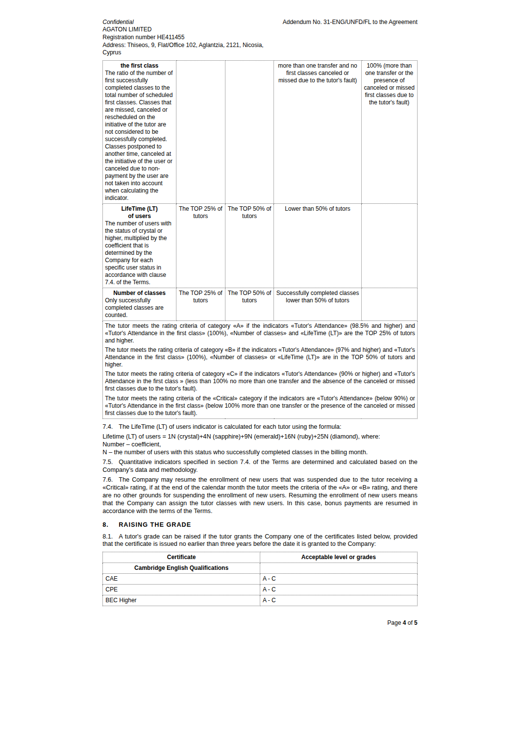Confidential
AGATON LIMITED
Registration number HE411455
Address: Thiseos, 9, Flat/Office 102, Aglantzia, 2121, Nicosia, Cyprus
Addendum No. 31-ENG/UNFD/FL to the Agreement
| the first class The ratio of the number of first successfully completed classes to the total number of scheduled first classes. Classes that are missed, canceled or rescheduled on the initiative of the tutor are not considered to be successfully completed. Classes postponed to another time, canceled at the initiative of the user or canceled due to non-payment by the user are not taken into account when calculating the indicator. | | | more than one transfer and no first classes canceled or missed due to the tutor's fault) | 100% (more than one transfer or the presence of canceled or missed first classes due to the tutor's fault) |
| LifeTime (LT) of users The number of users with the status of crystal or higher, multiplied by the coefficient that is determined by the Company for each specific user status in accordance with clause 7.4. of the Terms. | The TOP 25% of tutors | The TOP 50% of tutors | Lower than 50% of tutors | |
| Number of classes Only successfully completed classes are counted. | The TOP 25% of tutors | The TOP 50% of tutors | Successfully completed classes lower than 50% of tutors | |
| The tutor meets the rating criteria of category «A» if the indicators «Tutor's Attendance» (98.5% and higher) and «Tutor's Attendance in the first class» (100%), «Number of classes» and «LifeTime (LT)» are the TOP 25% of tutors and higher. The tutor meets the rating criteria of category «B» if the indicators «Tutor's Attendance» (97% and higher) and «Tutor's Attendance in the first class» (100%), «Number of classes» or «LifeTime (LT)» are in the TOP 50% of tutors and higher. The tutor meets the rating criteria of category «C» if the indicators «Tutor's Attendance» (90% or higher) and «Tutor's Attendance in the first class » (less than 100% no more than one transfer and the absence of the canceled or missed first classes due to the tutor's fault). The tutor meets the rating criteria of the «Critical» category if the indicators are «Tutor's Attendance» (below 90%) or «Tutor's Attendance in the first class» (below 100% more than one transfer or the presence of the canceled or missed first classes due to the tutor's fault). |
7.4. The LifeTime (LT) of users indicator is calculated for each tutor using the formula:
Lifetime (LT) of users = 1N (crystal)+4N (sapphire)+9N (emerald)+16N (ruby)+25N (diamond), where:
Number – coefficient,
N – the number of users with this status who successfully completed classes in the billing month.
7.5. Quantitative indicators specified in section 7.4. of the Terms are determined and calculated based on the Company's data and methodology.
7.6. The Company may resume the enrollment of new users that was suspended due to the tutor receiving a «Critical» rating, if at the end of the calendar month the tutor meets the criteria of the «A» or «B» rating, and there are no other grounds for suspending the enrollment of new users. Resuming the enrollment of new users means that the Company can assign the tutor classes with new users. In this case, bonus payments are resumed in accordance with the terms of the Terms.
8. RAISING THE GRADE
8.1. A tutor's grade can be raised if the tutor grants the Company one of the certificates listed below, provided that the certificate is issued no earlier than three years before the date it is granted to the Company:
| Certificate | Acceptable level or grades |
| --- | --- |
| Cambridge English Qualifications | |
| CAE | A - C |
| CPE | A - C |
| BEC Higher | A - C |
Page 4 of 5